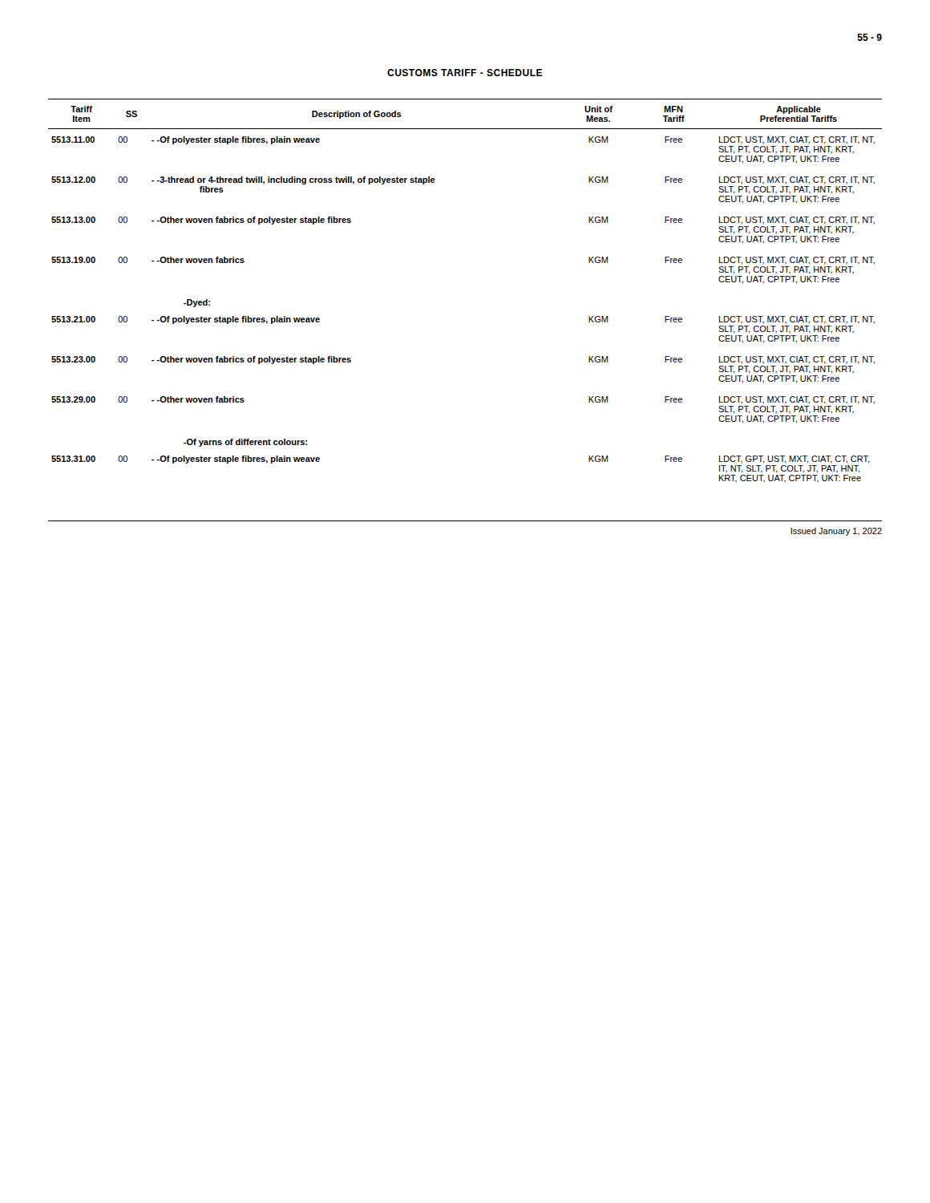55 - 9
CUSTOMS TARIFF - SCHEDULE
| Tariff Item | SS | Description of Goods | Unit of Meas. | MFN Tariff | Applicable Preferential Tariffs |
| --- | --- | --- | --- | --- | --- |
| 5513.11.00 | 00 | - -Of polyester staple fibres, plain weave | KGM | Free | LDCT, UST, MXT, CIAT, CT, CRT, IT, NT, SLT, PT, COLT, JT, PAT, HNT, KRT, CEUT, UAT, CPTPT, UKT: Free |
| 5513.12.00 | 00 | - -3-thread or 4-thread twill, including cross twill, of polyester staple fibres | KGM | Free | LDCT, UST, MXT, CIAT, CT, CRT, IT, NT, SLT, PT, COLT, JT, PAT, HNT, KRT, CEUT, UAT, CPTPT, UKT: Free |
| 5513.13.00 | 00 | - -Other woven fabrics of polyester staple fibres | KGM | Free | LDCT, UST, MXT, CIAT, CT, CRT, IT, NT, SLT, PT, COLT, JT, PAT, HNT, KRT, CEUT, UAT, CPTPT, UKT: Free |
| 5513.19.00 | 00 | - -Other woven fabrics | KGM | Free | LDCT, UST, MXT, CIAT, CT, CRT, IT, NT, SLT, PT, COLT, JT, PAT, HNT, KRT, CEUT, UAT, CPTPT, UKT: Free |
| | | -Dyed: | | | |
| 5513.21.00 | 00 | - -Of polyester staple fibres, plain weave | KGM | Free | LDCT, UST, MXT, CIAT, CT, CRT, IT, NT, SLT, PT, COLT, JT, PAT, HNT, KRT, CEUT, UAT, CPTPT, UKT: Free |
| 5513.23.00 | 00 | - -Other woven fabrics of polyester staple fibres | KGM | Free | LDCT, UST, MXT, CIAT, CT, CRT, IT, NT, SLT, PT, COLT, JT, PAT, HNT, KRT, CEUT, UAT, CPTPT, UKT: Free |
| 5513.29.00 | 00 | - -Other woven fabrics | KGM | Free | LDCT, UST, MXT, CIAT, CT, CRT, IT, NT, SLT, PT, COLT, JT, PAT, HNT, KRT, CEUT, UAT, CPTPT, UKT: Free |
| | | -Of yarns of different colours: | | | |
| 5513.31.00 | 00 | - -Of polyester staple fibres, plain weave | KGM | Free | LDCT, GPT, UST, MXT, CIAT, CT, CRT, IT, NT, SLT, PT, COLT, JT, PAT, HNT, KRT, CEUT, UAT, CPTPT, UKT: Free |
Issued January 1, 2022